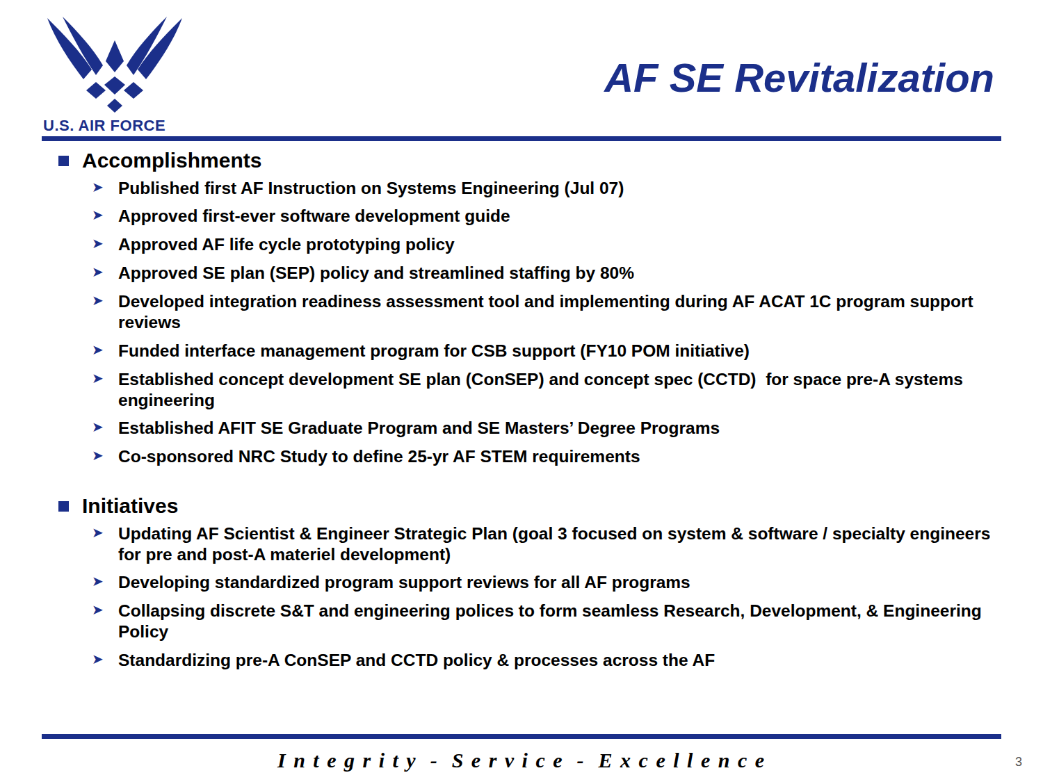U.S. AIR FORCE
AF SE Revitalization
Accomplishments
Published first AF Instruction on Systems Engineering (Jul 07)
Approved first-ever software development guide
Approved AF life cycle prototyping policy
Approved SE plan (SEP) policy and streamlined staffing by 80%
Developed integration readiness assessment tool and implementing during AF ACAT 1C program support reviews
Funded interface management program for CSB support (FY10 POM initiative)
Established concept development SE plan (ConSEP) and concept spec (CCTD) for space pre-A systems engineering
Established AFIT SE Graduate Program and SE Masters’ Degree Programs
Co-sponsored NRC Study to define 25-yr AF STEM requirements
Initiatives
Updating AF Scientist & Engineer Strategic Plan (goal 3 focused on system & software / specialty engineers for pre and post-A materiel development)
Developing standardized program support reviews for all AF programs
Collapsing discrete S&T and engineering polices to form seamless Research, Development, & Engineering Policy
Standardizing pre-A ConSEP and CCTD policy & processes across the AF
I n t e g r i t y - S e r v i c e - E x c e l l e n c e
3